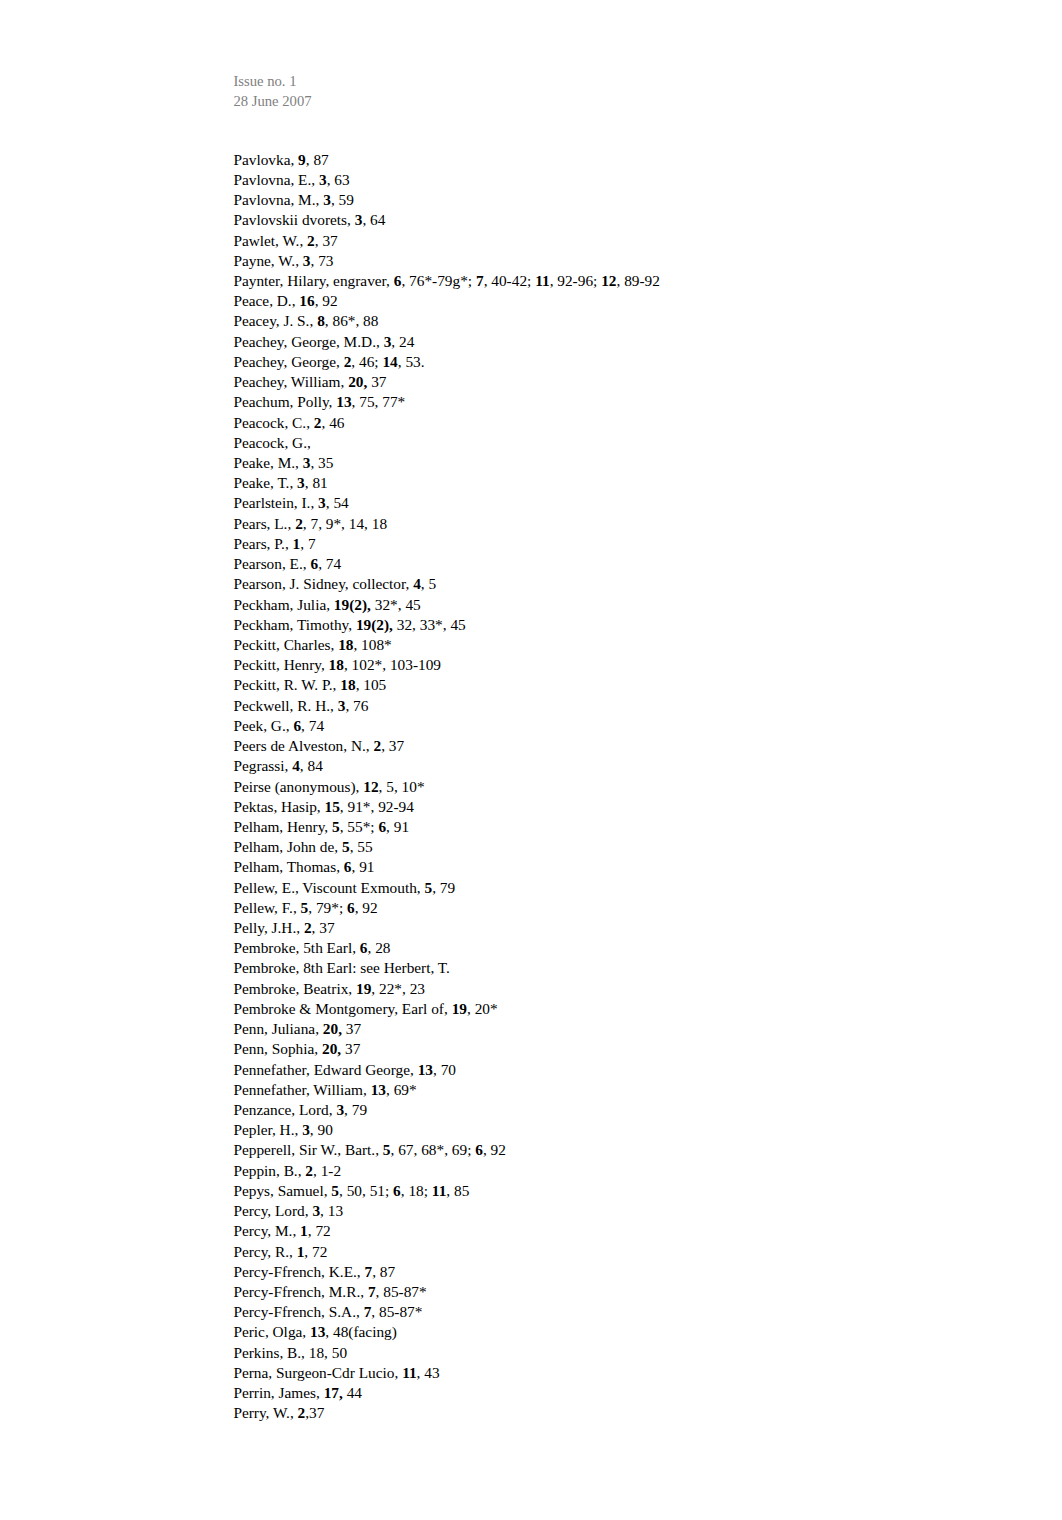Issue no. 1
28 June 2007
Pavlovka, 9, 87
Pavlovna, E., 3, 63
Pavlovna, M., 3, 59
Pavlovskii dvorets, 3, 64
Pawlet, W., 2, 37
Payne, W., 3, 73
Paynter, Hilary, engraver, 6, 76*-79g*; 7, 40-42; 11, 92-96; 12, 89-92
Peace, D., 16, 92
Peacey, J. S., 8, 86*, 88
Peachey, George, M.D., 3, 24
Peachey, George, 2, 46; 14, 53.
Peachey, William, 20, 37
Peachum, Polly, 13, 75, 77*
Peacock, C., 2, 46
Peacock, G.,
Peake, M., 3, 35
Peake, T., 3, 81
Pearlstein, I., 3, 54
Pears, L., 2, 7, 9*, 14, 18
Pears, P., 1, 7
Pearson, E., 6, 74
Pearson, J. Sidney, collector, 4, 5
Peckham, Julia, 19(2), 32*, 45
Peckham, Timothy, 19(2), 32, 33*, 45
Peckitt, Charles, 18, 108*
Peckitt, Henry, 18, 102*, 103-109
Peckitt, R. W. P., 18, 105
Peckwell, R. H., 3, 76
Peek, G., 6, 74
Peers de Alveston, N., 2, 37
Pegrassi, 4, 84
Peirse (anonymous), 12, 5, 10*
Pektas, Hasip, 15, 91*, 92-94
Pelham, Henry, 5, 55*; 6, 91
Pelham, John de, 5, 55
Pelham, Thomas, 6, 91
Pellew, E., Viscount Exmouth, 5, 79
Pellew, F., 5, 79*; 6, 92
Pelly, J.H., 2, 37
Pembroke, 5th Earl, 6, 28
Pembroke, 8th Earl: see Herbert, T.
Pembroke, Beatrix, 19, 22*, 23
Pembroke & Montgomery, Earl of, 19, 20*
Penn, Juliana, 20, 37
Penn, Sophia, 20, 37
Pennefather, Edward George, 13, 70
Pennefather, William, 13, 69*
Penzance, Lord, 3, 79
Pepler, H., 3, 90
Pepperell, Sir W., Bart., 5, 67, 68*, 69; 6, 92
Peppin, B., 2, 1-2
Pepys, Samuel, 5, 50, 51; 6, 18; 11, 85
Percy, Lord, 3, 13
Percy, M., 1, 72
Percy, R., 1, 72
Percy-Ffrench, K.E., 7, 87
Percy-Ffrench, M.R., 7, 85-87*
Percy-Ffrench, S.A., 7, 85-87*
Peric, Olga, 13, 48(facing)
Perkins, B., 18, 50
Perna, Surgeon-Cdr Lucio, 11, 43
Perrin, James, 17, 44
Perry, W., 2,37